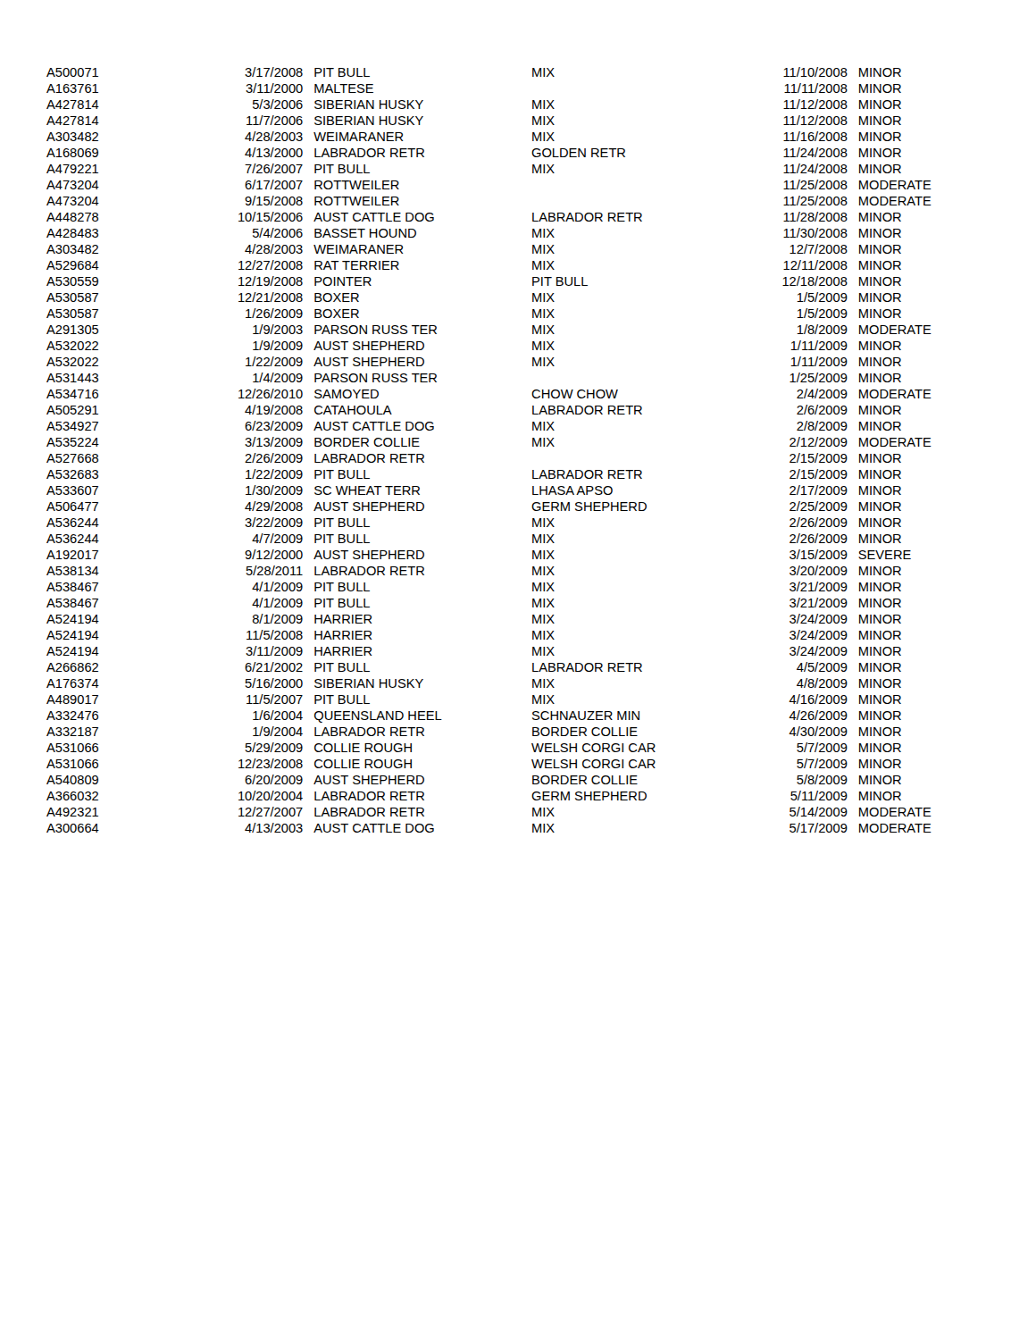| A500071 | 3/17/2008 | PIT BULL | MIX | 11/10/2008 | MINOR |
| A163761 | 3/11/2000 | MALTESE | | 11/11/2008 | MINOR |
| A427814 | 5/3/2006 | SIBERIAN HUSKY | MIX | 11/12/2008 | MINOR |
| A427814 | 11/7/2006 | SIBERIAN HUSKY | MIX | 11/12/2008 | MINOR |
| A303482 | 4/28/2003 | WEIMARANER | MIX | 11/16/2008 | MINOR |
| A168069 | 4/13/2000 | LABRADOR RETR | GOLDEN RETR | 11/24/2008 | MINOR |
| A479221 | 7/26/2007 | PIT BULL | MIX | 11/24/2008 | MINOR |
| A473204 | 6/17/2007 | ROTTWEILER | | 11/25/2008 | MODERATE |
| A473204 | 9/15/2008 | ROTTWEILER | | 11/25/2008 | MODERATE |
| A448278 | 10/15/2006 | AUST CATTLE DOG | LABRADOR RETR | 11/28/2008 | MINOR |
| A428483 | 5/4/2006 | BASSET HOUND | MIX | 11/30/2008 | MINOR |
| A303482 | 4/28/2003 | WEIMARANER | MIX | 12/7/2008 | MINOR |
| A529684 | 12/27/2008 | RAT TERRIER | MIX | 12/11/2008 | MINOR |
| A530559 | 12/19/2008 | POINTER | PIT BULL | 12/18/2008 | MINOR |
| A530587 | 12/21/2008 | BOXER | MIX | 1/5/2009 | MINOR |
| A530587 | 1/26/2009 | BOXER | MIX | 1/5/2009 | MINOR |
| A291305 | 1/9/2003 | PARSON RUSS TER | MIX | 1/8/2009 | MODERATE |
| A532022 | 1/9/2009 | AUST SHEPHERD | MIX | 1/11/2009 | MINOR |
| A532022 | 1/22/2009 | AUST SHEPHERD | MIX | 1/11/2009 | MINOR |
| A531443 | 1/4/2009 | PARSON RUSS TER | | 1/25/2009 | MINOR |
| A534716 | 12/26/2010 | SAMOYED | CHOW CHOW | 2/4/2009 | MODERATE |
| A505291 | 4/19/2008 | CATAHOULA | LABRADOR RETR | 2/6/2009 | MINOR |
| A534927 | 6/23/2009 | AUST CATTLE DOG | MIX | 2/8/2009 | MINOR |
| A535224 | 3/13/2009 | BORDER COLLIE | MIX | 2/12/2009 | MODERATE |
| A527668 | 2/26/2009 | LABRADOR RETR | | 2/15/2009 | MINOR |
| A532683 | 1/22/2009 | PIT BULL | LABRADOR RETR | 2/15/2009 | MINOR |
| A533607 | 1/30/2009 | SC WHEAT TERR | LHASA APSO | 2/17/2009 | MINOR |
| A506477 | 4/29/2008 | AUST SHEPHERD | GERM SHEPHERD | 2/25/2009 | MINOR |
| A536244 | 3/22/2009 | PIT BULL | MIX | 2/26/2009 | MINOR |
| A536244 | 4/7/2009 | PIT BULL | MIX | 2/26/2009 | MINOR |
| A192017 | 9/12/2000 | AUST SHEPHERD | MIX | 3/15/2009 | SEVERE |
| A538134 | 5/28/2011 | LABRADOR RETR | MIX | 3/20/2009 | MINOR |
| A538467 | 4/1/2009 | PIT BULL | MIX | 3/21/2009 | MINOR |
| A538467 | 4/1/2009 | PIT BULL | MIX | 3/21/2009 | MINOR |
| A524194 | 8/1/2009 | HARRIER | MIX | 3/24/2009 | MINOR |
| A524194 | 11/5/2008 | HARRIER | MIX | 3/24/2009 | MINOR |
| A524194 | 3/11/2009 | HARRIER | MIX | 3/24/2009 | MINOR |
| A266862 | 6/21/2002 | PIT BULL | LABRADOR RETR | 4/5/2009 | MINOR |
| A176374 | 5/16/2000 | SIBERIAN HUSKY | MIX | 4/8/2009 | MINOR |
| A489017 | 11/5/2007 | PIT BULL | MIX | 4/16/2009 | MINOR |
| A332476 | 1/6/2004 | QUEENSLAND HEEL | SCHNAUZER MIN | 4/26/2009 | MINOR |
| A332187 | 1/9/2004 | LABRADOR RETR | BORDER COLLIE | 4/30/2009 | MINOR |
| A531066 | 5/29/2009 | COLLIE ROUGH | WELSH CORGI CAR | 5/7/2009 | MINOR |
| A531066 | 12/23/2008 | COLLIE ROUGH | WELSH CORGI CAR | 5/7/2009 | MINOR |
| A540809 | 6/20/2009 | AUST SHEPHERD | BORDER COLLIE | 5/8/2009 | MINOR |
| A366032 | 10/20/2004 | LABRADOR RETR | GERM SHEPHERD | 5/11/2009 | MINOR |
| A492321 | 12/27/2007 | LABRADOR RETR | MIX | 5/14/2009 | MODERATE |
| A300664 | 4/13/2003 | AUST CATTLE DOG | MIX | 5/17/2009 | MODERATE |